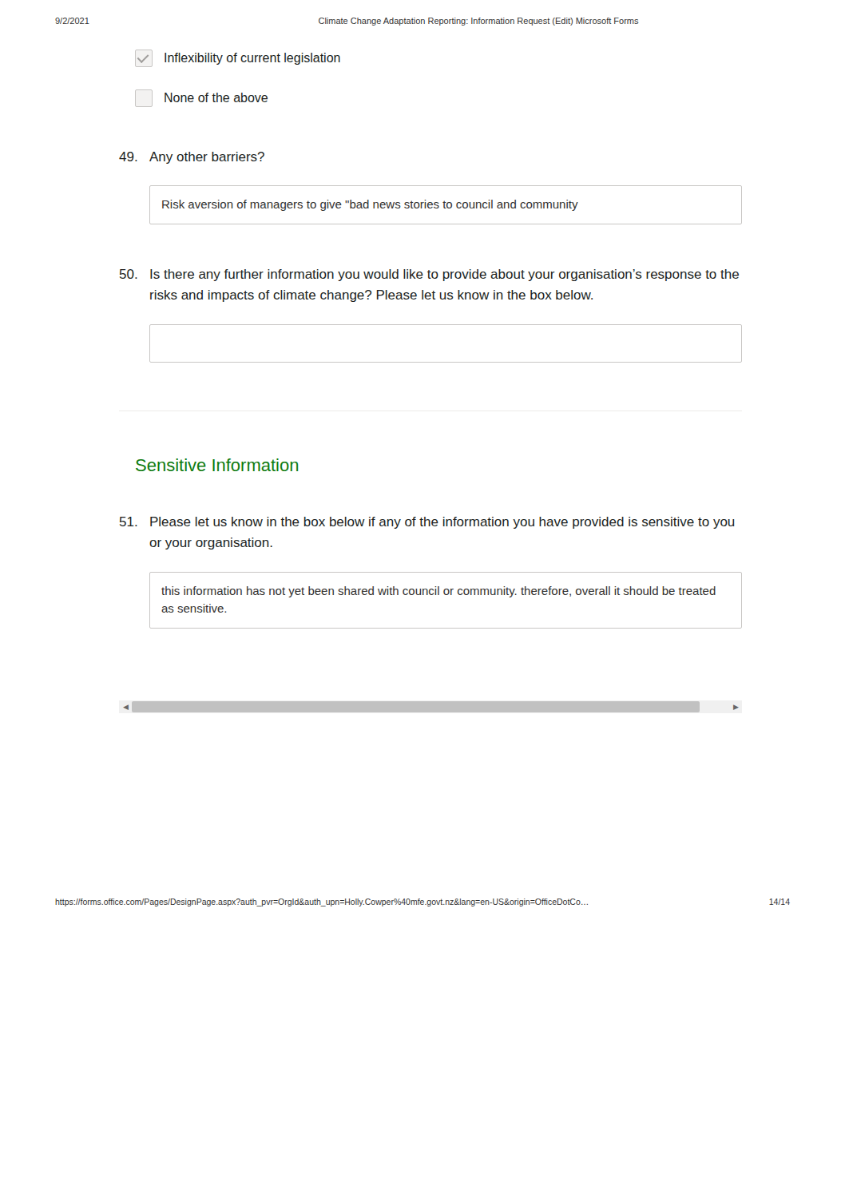9/2/2021
Climate Change Adaptation Reporting: Information Request (Edit) Microsoft Forms
Inflexibility of current legislation
None of the above
49.
Any other barriers?
Risk aversion of managers to give "bad news stories to council and community
50.
Is there any further information you would like to provide about your organisation’s response to the risks and impacts of climate change? Please let us know in the box below.
Sensitive Information
51.
Please let us know in the box below if any of the information you have provided is sensitive to you or your organisation.
this information has not yet been shared with council or community. therefore, overall it should be treated as sensitive.
◀
▶
https://forms.office.com/Pages/DesignPage.aspx?auth_pvr=OrgId&auth_upn=Holly.Cowper%40mfe.govt.nz&lang=en-US&origin=OfficeDotCo…
14/14